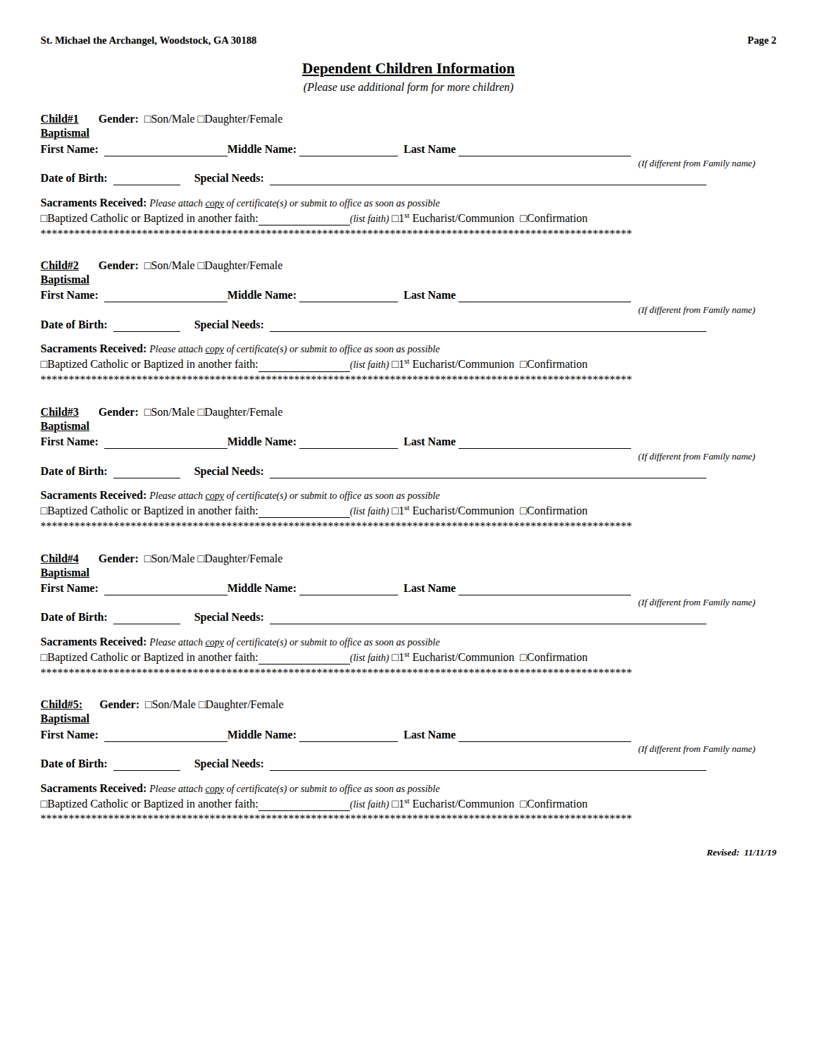St. Michael the Archangel, Woodstock, GA 30188 Page 2
Dependent Children Information
(Please use additional form for more children)
Child#1 Gender: □Son/Male □Daughter/Female
Baptismal
First Name: Middle Name: Last Name
(If different from Family name)
Date of Birth: Special Needs:
Sacraments Received: Please attach copy of certificate(s) or submit to office as soon as possible
□Baptized Catholic or Baptized in another faith: (list faith) □1st Eucharist/Communion □Confirmation
*********************************************************************************************************
Child#2 Gender: □Son/Male □Daughter/Female
Baptismal
First Name: Middle Name: Last Name
(If different from Family name)
Date of Birth: Special Needs:
Sacraments Received: Please attach copy of certificate(s) or submit to office as soon as possible
□Baptized Catholic or Baptized in another faith: (list faith) □1st Eucharist/Communion □Confirmation
*********************************************************************************************************
Child#3 Gender: □Son/Male □Daughter/Female
Baptismal
First Name: Middle Name: Last Name
(If different from Family name)
Date of Birth: Special Needs:
Sacraments Received: Please attach copy of certificate(s) or submit to office as soon as possible
□Baptized Catholic or Baptized in another faith: (list faith) □1st Eucharist/Communion □Confirmation
*********************************************************************************************************
Child#4 Gender: □Son/Male □Daughter/Female
Baptismal
First Name: Middle Name: Last Name
(If different from Family name)
Date of Birth: Special Needs:
Sacraments Received: Please attach copy of certificate(s) or submit to office as soon as possible
□Baptized Catholic or Baptized in another faith: (list faith) □1st Eucharist/Communion □Confirmation
*********************************************************************************************************
Child#5: Gender: □Son/Male □Daughter/Female
Baptismal
First Name: Middle Name: Last Name
(If different from Family name)
Date of Birth: Special Needs:
Sacraments Received: Please attach copy of certificate(s) or submit to office as soon as possible
□Baptized Catholic or Baptized in another faith: (list faith) □1st Eucharist/Communion □Confirmation
*********************************************************************************************************
Revised: 11/11/19